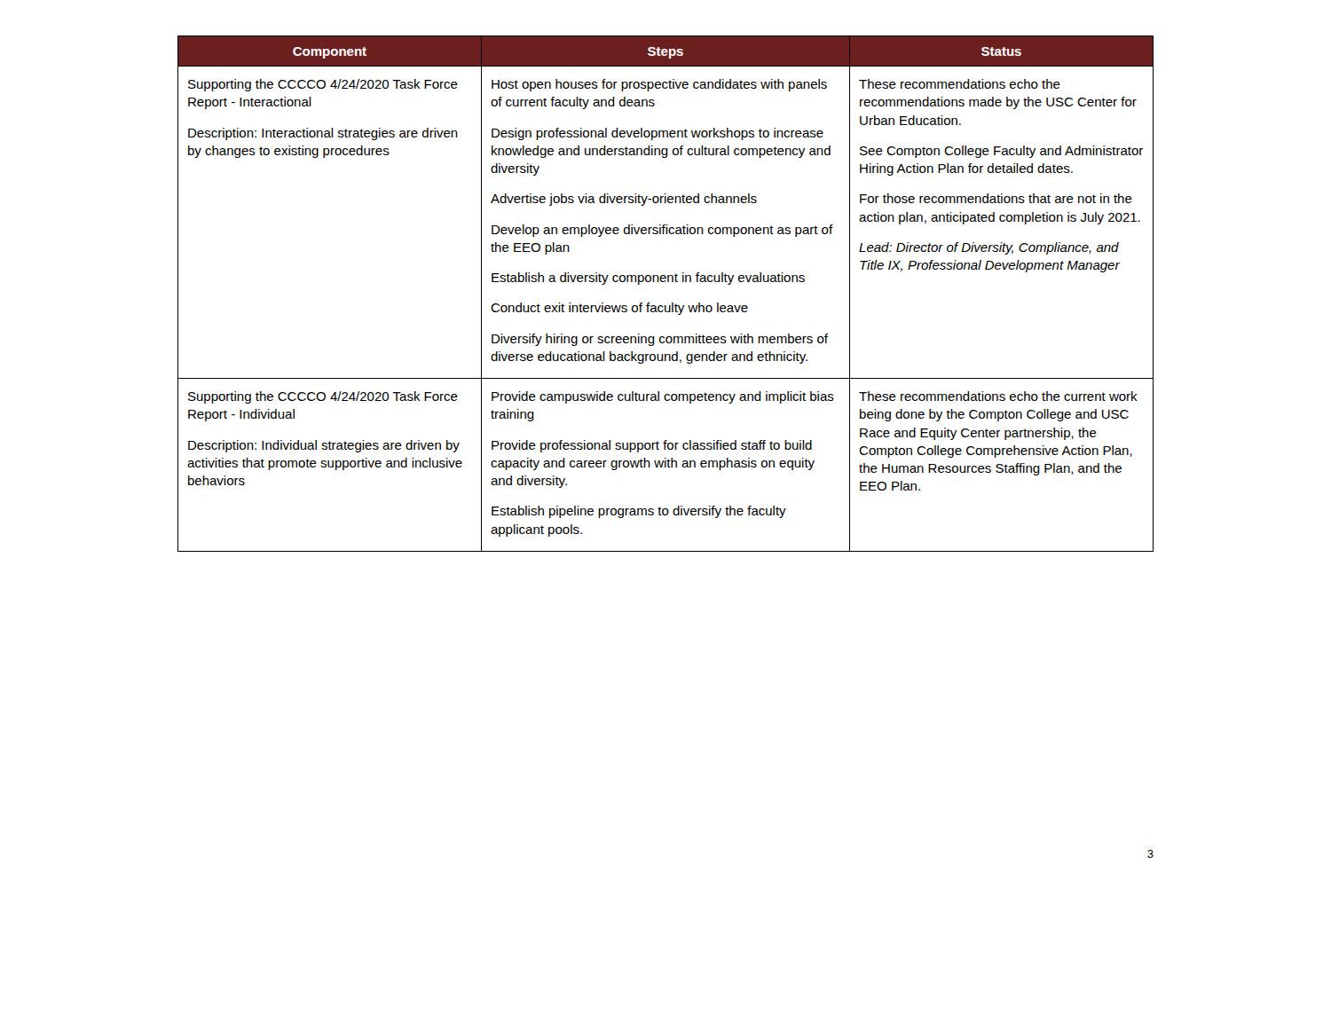| Component | Steps | Status |
| --- | --- | --- |
| Supporting the CCCCO 4/24/2020 Task Force Report - Interactional Description: Interactional strategies are driven by changes to existing procedures | Host open houses for prospective candidates with panels of current faculty and deans Design professional development workshops to increase knowledge and understanding of cultural competency and diversity Advertise jobs via diversity-oriented channels Develop an employee diversification component as part of the EEO plan Establish a diversity component in faculty evaluations Conduct exit interviews of faculty who leave Diversify hiring or screening committees with members of diverse educational background, gender and ethnicity. | These recommendations echo the recommendations made by the USC Center for Urban Education. See Compton College Faculty and Administrator Hiring Action Plan for detailed dates. For those recommendations that are not in the action plan, anticipated completion is July 2021. Lead: Director of Diversity, Compliance, and Title IX, Professional Development Manager |
| Supporting the CCCCO 4/24/2020 Task Force Report - Individual Description: Individual strategies are driven by activities that promote supportive and inclusive behaviors | Provide campuswide cultural competency and implicit bias training Provide professional support for classified staff to build capacity and career growth with an emphasis on equity and diversity. Establish pipeline programs to diversify the faculty applicant pools. | These recommendations echo the current work being done by the Compton College and USC Race and Equity Center partnership, the Compton College Comprehensive Action Plan, the Human Resources Staffing Plan, and the EEO Plan. |
3